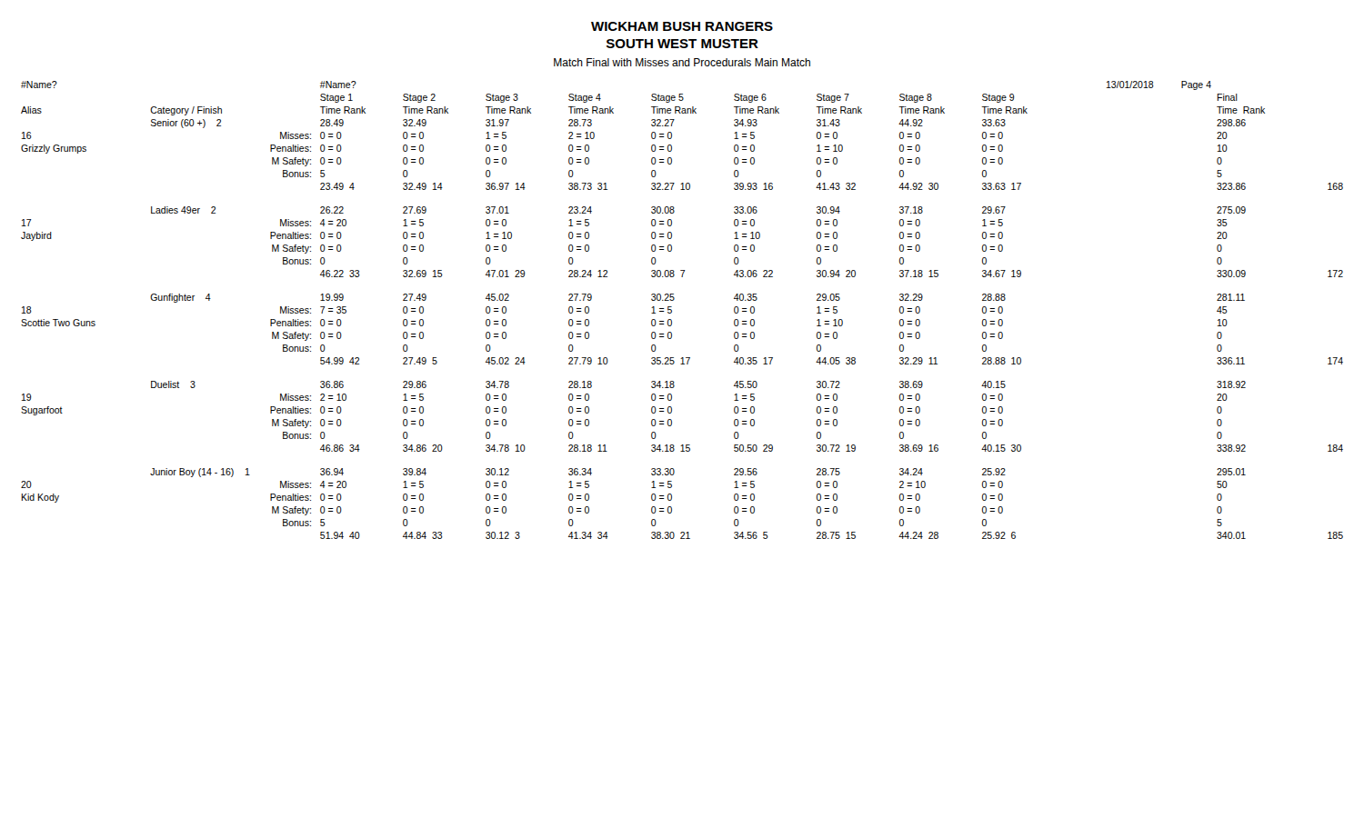WICKHAM BUSH RANGERS
SOUTH WEST MUSTER
Match Final with Misses and Procedurals Main Match
| #Name? | | #Name? | | | | | | | | | 13/01/2018 | Page 4 | | |
| | | Stage 1 | Stage 2 | Stage 3 | Stage 4 | Stage 5 | Stage 6 | Stage 7 | Stage 8 | Stage 9 | | | | Final | |
| Alias | Category / Finish | Time Rank | Time Rank | Time Rank | Time Rank | Time Rank | Time Rank | Time Rank | Time Rank | Time Rank | | | | Time Rank | |
| | Senior (60 +) 2 | 28.49 | 32.49 | 31.97 | 28.73 | 32.27 | 34.93 | 31.43 | 44.92 | 33.63 | | | | 298.86 | |
| 16 | Misses: | 0 = 0 | 0 = 0 | 1 = 5 | 2 = 10 | 0 = 0 | 1 = 5 | 0 = 0 | 0 = 0 | 0 = 0 | | | | 20 | |
| Grizzly Grumps | Penalties: | 0 = 0 | 0 = 0 | 0 = 0 | 0 = 0 | 0 = 0 | 0 = 0 | 1 = 10 | 0 = 0 | 0 = 0 | | | | 10 | |
| | M Safety: | 0 = 0 | 0 = 0 | 0 = 0 | 0 = 0 | 0 = 0 | 0 = 0 | 0 = 0 | 0 = 0 | 0 = 0 | | | | 0 | |
| | Bonus: | 5 | 0 | 0 | 0 | 0 | 0 | 0 | 0 | 0 | | | | 5 | |
| | | 23.49 4 | 32.49 14 | 36.97 14 | 38.73 31 | 32.27 10 | 39.93 16 | 41.43 32 | 44.92 30 | 33.63 17 | | | | 323.86 | 168 |
| | Ladies 49er 2 | 26.22 | 27.69 | 37.01 | 23.24 | 30.08 | 33.06 | 30.94 | 37.18 | 29.67 | | | | 275.09 | |
| 17 | Misses: | 4 = 20 | 1 = 5 | 0 = 0 | 1 = 5 | 0 = 0 | 0 = 0 | 0 = 0 | 0 = 0 | 1 = 5 | | | | 35 | |
| Jaybird | Penalties: | 0 = 0 | 0 = 0 | 1 = 10 | 0 = 0 | 0 = 0 | 1 = 10 | 0 = 0 | 0 = 0 | 0 = 0 | | | | 20 | |
| | M Safety: | 0 = 0 | 0 = 0 | 0 = 0 | 0 = 0 | 0 = 0 | 0 = 0 | 0 = 0 | 0 = 0 | 0 = 0 | | | | 0 | |
| | Bonus: | 0 | 0 | 0 | 0 | 0 | 0 | 0 | 0 | 0 | | | | 0 | |
| | | 46.22 33 | 32.69 15 | 47.01 29 | 28.24 12 | 30.08 7 | 43.06 22 | 30.94 20 | 37.18 15 | 34.67 19 | | | | 330.09 | 172 |
| | Gunfighter 4 | 19.99 | 27.49 | 45.02 | 27.79 | 30.25 | 40.35 | 29.05 | 32.29 | 28.88 | | | | 281.11 | |
| 18 | Misses: | 7 = 35 | 0 = 0 | 0 = 0 | 0 = 0 | 1 = 5 | 0 = 0 | 1 = 5 | 0 = 0 | 0 = 0 | | | | 45 | |
| Scottie Two Guns | Penalties: | 0 = 0 | 0 = 0 | 0 = 0 | 0 = 0 | 0 = 0 | 0 = 0 | 1 = 10 | 0 = 0 | 0 = 0 | | | | 10 | |
| | M Safety: | 0 = 0 | 0 = 0 | 0 = 0 | 0 = 0 | 0 = 0 | 0 = 0 | 0 = 0 | 0 = 0 | 0 = 0 | | | | 0 | |
| | Bonus: | 0 | 0 | 0 | 0 | 0 | 0 | 0 | 0 | 0 | | | | 0 | |
| | | 54.99 42 | 27.49 5 | 45.02 24 | 27.79 10 | 35.25 17 | 40.35 17 | 44.05 38 | 32.29 11 | 28.88 10 | | | | 336.11 | 174 |
| | Duelist 3 | 36.86 | 29.86 | 34.78 | 28.18 | 34.18 | 45.50 | 30.72 | 38.69 | 40.15 | | | | 318.92 | |
| 19 | Misses: | 2 = 10 | 1 = 5 | 0 = 0 | 0 = 0 | 0 = 0 | 1 = 5 | 0 = 0 | 0 = 0 | 0 = 0 | | | | 20 | |
| Sugarfoot | Penalties: | 0 = 0 | 0 = 0 | 0 = 0 | 0 = 0 | 0 = 0 | 0 = 0 | 0 = 0 | 0 = 0 | 0 = 0 | | | | 0 | |
| | M Safety: | 0 = 0 | 0 = 0 | 0 = 0 | 0 = 0 | 0 = 0 | 0 = 0 | 0 = 0 | 0 = 0 | 0 = 0 | | | | 0 | |
| | Bonus: | 0 | 0 | 0 | 0 | 0 | 0 | 0 | 0 | 0 | | | | 0 | |
| | | 46.86 34 | 34.86 20 | 34.78 10 | 28.18 11 | 34.18 15 | 50.50 29 | 30.72 19 | 38.69 16 | 40.15 30 | | | | 338.92 | 184 |
| | Junior Boy (14 - 16) 1 | 36.94 | 39.84 | 30.12 | 36.34 | 33.30 | 29.56 | 28.75 | 34.24 | 25.92 | | | | 295.01 | |
| 20 | Misses: | 4 = 20 | 1 = 5 | 0 = 0 | 1 = 5 | 1 = 5 | 1 = 5 | 0 = 0 | 2 = 10 | 0 = 0 | | | | 50 | |
| Kid Kody | Penalties: | 0 = 0 | 0 = 0 | 0 = 0 | 0 = 0 | 0 = 0 | 0 = 0 | 0 = 0 | 0 = 0 | 0 = 0 | | | | 0 | |
| | M Safety: | 0 = 0 | 0 = 0 | 0 = 0 | 0 = 0 | 0 = 0 | 0 = 0 | 0 = 0 | 0 = 0 | 0 = 0 | | | | 0 | |
| | Bonus: | 5 | 0 | 0 | 0 | 0 | 0 | 0 | 0 | 0 | | | | 5 | |
| | | 51.94 40 | 44.84 33 | 30.12 3 | 41.34 34 | 38.30 21 | 34.56 5 | 28.75 15 | 44.24 28 | 25.92 6 | | | | 340.01 | 185 |